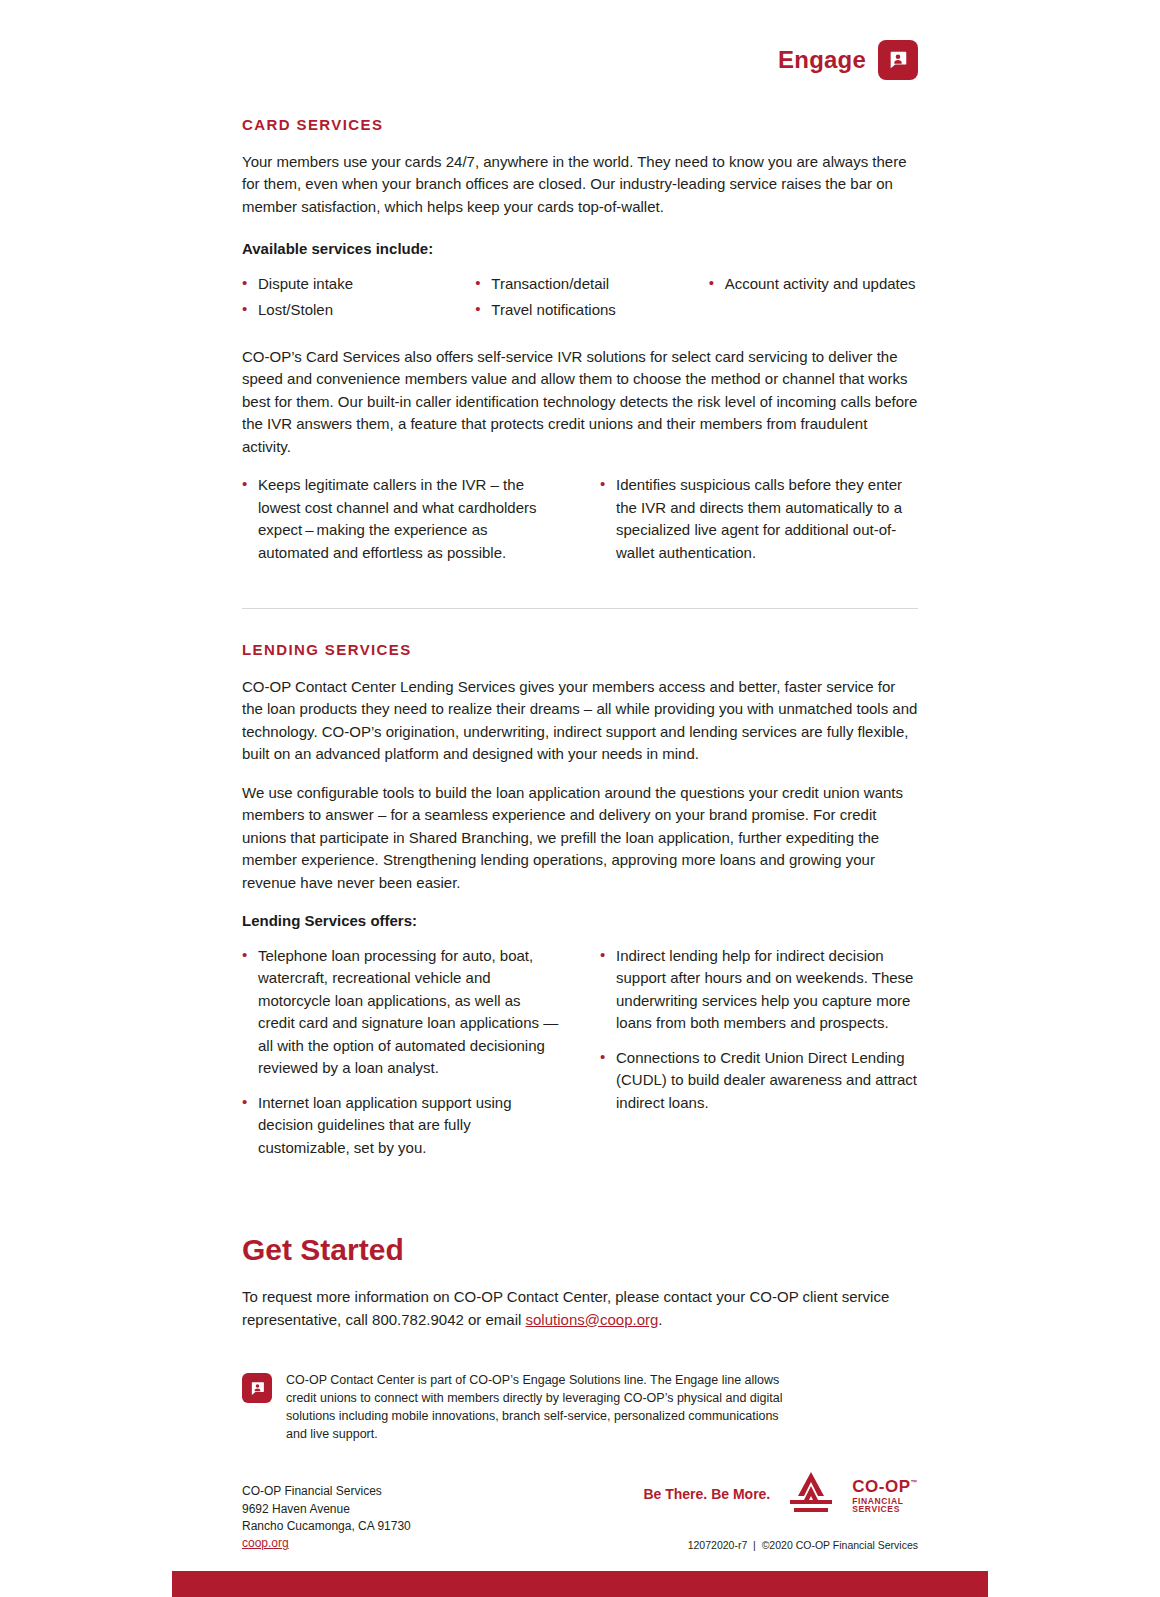Engage
Card Services
Your members use your cards 24/7, anywhere in the world. They need to know you are always there for them, even when your branch offices are closed. Our industry-leading service raises the bar on member satisfaction, which helps keep your cards top-of-wallet.
Available services include:
Dispute intake
Lost/Stolen
Transaction/detail
Travel notifications
Account activity and updates
CO-OP’s Card Services also offers self-service IVR solutions for select card servicing to deliver the speed and convenience members value and allow them to choose the method or channel that works best for them. Our built-in caller identification technology detects the risk level of incoming calls before the IVR answers them, a feature that protects credit unions and their members from fraudulent activity.
Keeps legitimate callers in the IVR – the lowest cost channel and what cardholders expect – making the experience as automated and effortless as possible.
Identifies suspicious calls before they enter the IVR and directs them automatically to a specialized live agent for additional out-of-wallet authentication.
Lending Services
CO-OP Contact Center Lending Services gives your members access and better, faster service for the loan products they need to realize their dreams – all while providing you with unmatched tools and technology. CO-OP’s origination, underwriting, indirect support and lending services are fully flexible, built on an advanced platform and designed with your needs in mind.
We use configurable tools to build the loan application around the questions your credit union wants members to answer – for a seamless experience and delivery on your brand promise. For credit unions that participate in Shared Branching, we prefill the loan application, further expediting the member experience. Strengthening lending operations, approving more loans and growing your revenue have never been easier.
Lending Services offers:
Telephone loan processing for auto, boat, watercraft, recreational vehicle and motorcycle loan applications, as well as credit card and signature loan applications — all with the option of automated decisioning reviewed by a loan analyst.
Internet loan application support using decision guidelines that are fully customizable, set by you.
Indirect lending help for indirect decision support after hours and on weekends. These underwriting services help you capture more loans from both members and prospects.
Connections to Credit Union Direct Lending (CUDL) to build dealer awareness and attract indirect loans.
Get Started
To request more information on CO-OP Contact Center, please contact your CO-OP client service representative, call 800.782.9042 or email solutions@coop.org.
CO-OP Contact Center is part of CO-OP’s Engage Solutions line. The Engage line allows credit unions to connect with members directly by leveraging CO-OP’s physical and digital solutions including mobile innovations, branch self-service, personalized communications and live support.
CO-OP Financial Services
9692 Haven Avenue
Rancho Cucamonga, CA 91730
coop.org
Be There. Be More.
CO-OP™ FINANCIAL
SERVICES
12072020-r7 | ©2020 CO-OP Financial Services